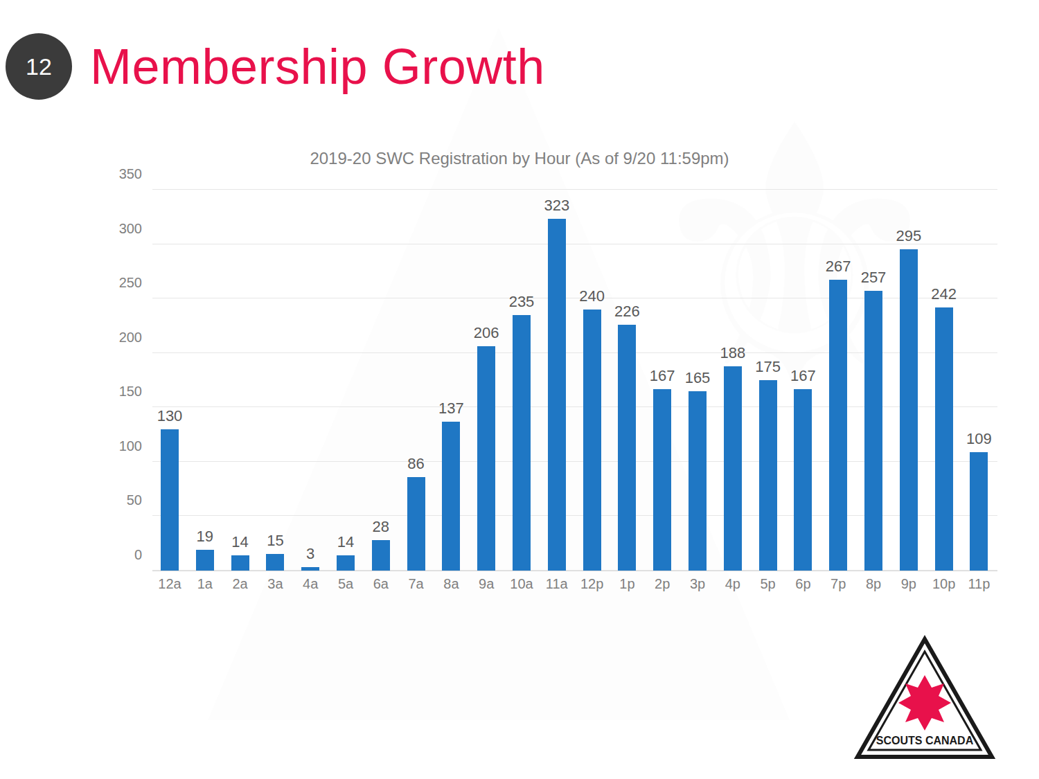⚜
12
Membership Growth
2019-20 SWC Registration by Hour (As of 9/20 11:59pm)
0
50
100
150
200
250
300
350
130 12a
19 1a
14 2a
15 3a
3 4a
14 5a
28 6a
86 7a
137 8a
206 9a
235 10a
323 11a
240 12p
226 1p
167 2p
165 3p
188 4p
175 5p
167 6p
267 7p
257 8p
295 9p
242 10p
109 11p
SCOUTS CANADA